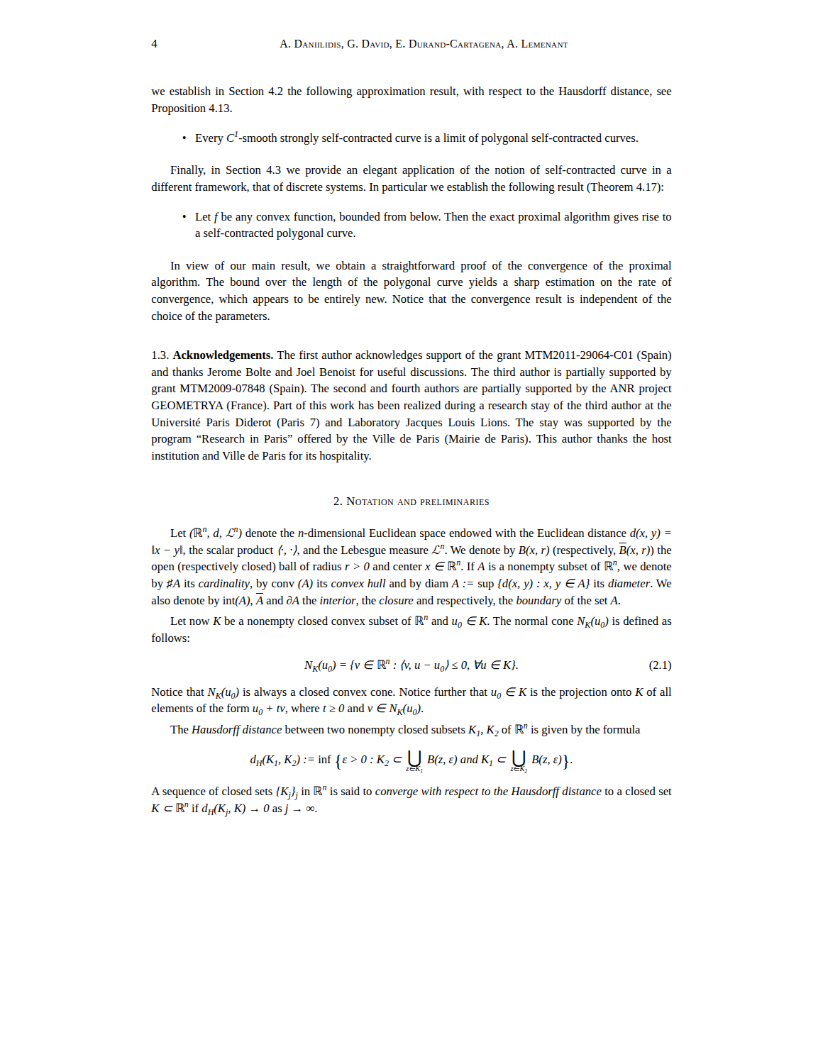4 A. Daniilidis, G. David, E. Durand-Cartagena, A. Lemenant
we establish in Section 4.2 the following approximation result, with respect to the Hausdorff distance, see Proposition 4.13.
Every C1-smooth strongly self-contracted curve is a limit of polygonal self-contracted curves.
Finally, in Section 4.3 we provide an elegant application of the notion of self-contracted curve in a different framework, that of discrete systems. In particular we establish the following result (Theorem 4.17):
Let f be any convex function, bounded from below. Then the exact proximal algorithm gives rise to a self-contracted polygonal curve.
In view of our main result, we obtain a straightforward proof of the convergence of the proximal algorithm. The bound over the length of the polygonal curve yields a sharp estimation on the rate of convergence, which appears to be entirely new. Notice that the convergence result is independent of the choice of the parameters.
1.3. Acknowledgements.
The first author acknowledges support of the grant MTM2011-29064-C01 (Spain) and thanks Jerome Bolte and Joel Benoist for useful discussions. The third author is partially supported by grant MTM2009-07848 (Spain). The second and fourth authors are partially supported by the ANR project GEOMETRYA (France). Part of this work has been realized during a research stay of the third author at the Université Paris Diderot (Paris 7) and Laboratory Jacques Louis Lions. The stay was supported by the program “Research in Paris” offered by the Ville de Paris (Mairie de Paris). This author thanks the host institution and Ville de Paris for its hospitality.
2. Notation and preliminaries
Let (ℝn, d, ℒn) denote the n-dimensional Euclidean space endowed with the Euclidean distance d(x, y) = ‖x − y‖, the scalar product ⟨·, ·⟩, and the Lebesgue measure ℒn. We denote by B(x, r) (respectively, B(x, r)) the open (respectively closed) ball of radius r > 0 and center x ∈ ℝn. If A is a nonempty subset of ℝn, we denote by ♯A its cardinality, by conv (A) its convex hull and by diam A := sup {d(x, y) : x, y ∈ A} its diameter. We also denote by int(A), A and ∂A the interior, the closure and respectively, the boundary of the set A.
Let now K be a nonempty closed convex subset of ℝn and u0 ∈ K. The normal cone NK(u0) is defined as follows:
NK(u0) = {v ∈ ℝn : ⟨v, u − u0⟩ ≤ 0, ∀u ∈ K}. (2.1)
Notice that NK(u0) is always a closed convex cone. Notice further that u0 ∈ K is the projection onto K of all elements of the form u0 + tv, where t ≥ 0 and v ∈ NK(u0).
The Hausdorff distance between two nonempty closed subsets K1, K2 of ℝn is given by the formula
dH(K1, K2) := inf {ε > 0 : K2 ⊂ ⋃z∈K1 B(z, ε) and K1 ⊂ ⋃z∈K2 B(z, ε)}.
A sequence of closed sets {Kj}j in ℝn is said to converge with respect to the Hausdorff distance to a closed set K ⊂ ℝn if dH(Kj, K) → 0 as j → ∞.